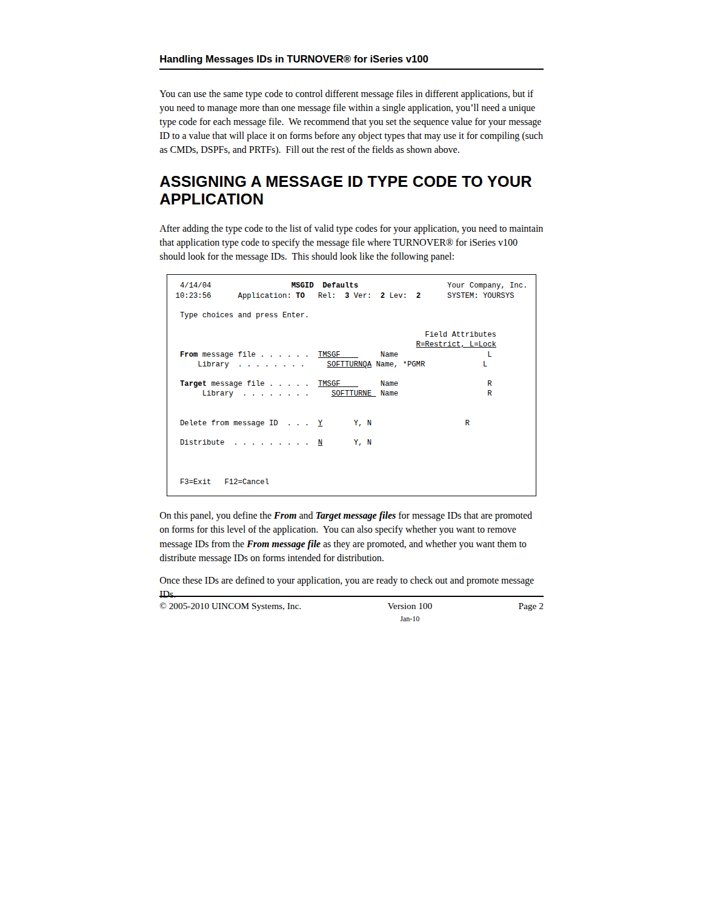Handling Messages IDs in TURNOVER® for iSeries v100
You can use the same type code to control different message files in different applications, but if you need to manage more than one message file within a single application, you’ll need a unique type code for each message file. We recommend that you set the sequence value for your message ID to a value that will place it on forms before any object types that may use it for compiling (such as CMDs, DSPFs, and PRTFs). Fill out the rest of the fields as shown above.
ASSIGNING A MESSAGE ID TYPE CODE TO YOUR APPLICATION
After adding the type code to the list of valid type codes for your application, you need to maintain that application type code to specify the message file where TURNOVER® for iSeries v100 should look for the message IDs. This should look like the following panel:
 4/14/04                  MSGID  Defaults                    Your Company, Inc.
10:23:56      Application: TO   Rel:  3 Ver:  2 Lev:  2      SYSTEM: YOURSYS

 Type choices and press Enter.

                                                        Field Attributes
                                                      R=Restrict, L=Lock
 From message file . . . . . .  TMSGF         Name                    L
     Library  . . . . . . . .     SOFTTURNQA Name, *PGMR             L

 Target message file . . . . .  TMSGF         Name                    R
      Library  . . . . . . . .     SOFTTURNE  Name                    R


 Delete from message ID  . . .  Y       Y, N                     R

 Distribute  . . . . . . . . .  N       Y, N



 F3=Exit   F12=Cancel
On this panel, you define the From and Target message files for message IDs that are promoted on forms for this level of the application. You can also specify whether you want to remove message IDs from the From message file as they are promoted, and whether you want them to distribute message IDs on forms intended for distribution.
Once these IDs are defined to your application, you are ready to check out and promote message IDs.
© 2005-2010 UINCOM Systems, Inc.
Version 100
Jan-10
Page 2